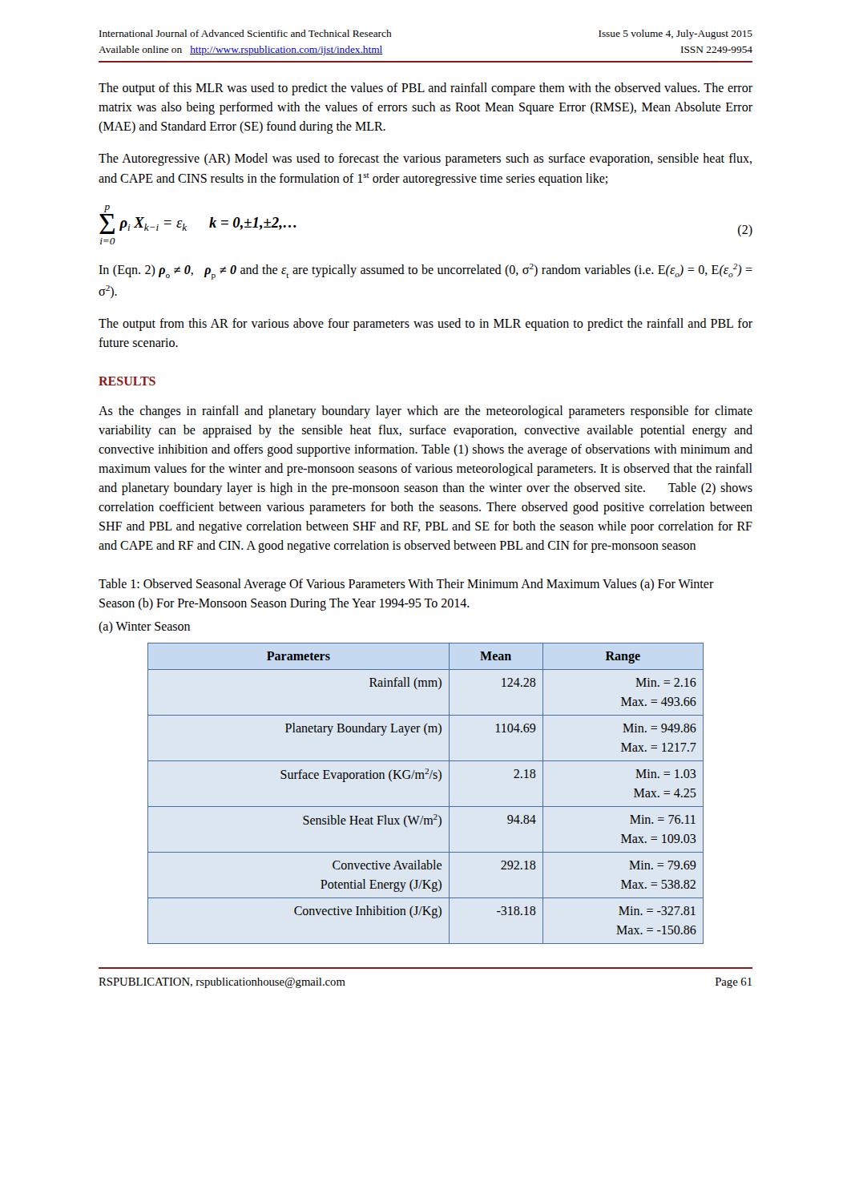International Journal of Advanced Scientific and Technical Research
Issue 5 volume 4, July-August 2015
Available online on http://www.rspublication.com/ijst/index.html
ISSN 2249-9954
The output of this MLR was used to predict the values of PBL and rainfall compare them with the observed values. The error matrix was also being performed with the values of errors such as Root Mean Square Error (RMSE), Mean Absolute Error (MAE) and Standard Error (SE) found during the MLR.
The Autoregressive (AR) Model was used to forecast the various parameters such as surface evaporation, sensible heat flux, and CAPE and CINS results in the formulation of 1st order autoregressive time series equation like;
(2) p Σ i=0 ρi Xk−i = εk k = 0,±1,±2,…
In (Eqn. 2) ρo ≠ 0, ρp ≠ 0 and the εt are typically assumed to be uncorrelated (0, σ2) random variables (i.e. E(εo) = 0, E(εo2) = σ2).
The output from this AR for various above four parameters was used to in MLR equation to predict the rainfall and PBL for future scenario.
RESULTS
As the changes in rainfall and planetary boundary layer which are the meteorological parameters responsible for climate variability can be appraised by the sensible heat flux, surface evaporation, convective available potential energy and convective inhibition and offers good supportive information. Table (1) shows the average of observations with minimum and maximum values for the winter and pre-monsoon seasons of various meteorological parameters. It is observed that the rainfall and planetary boundary layer is high in the pre-monsoon season than the winter over the observed site. Table (2) shows correlation coefficient between various parameters for both the seasons. There observed good positive correlation between SHF and PBL and negative correlation between SHF and RF, PBL and SE for both the season while poor correlation for RF and CAPE and RF and CIN. A good negative correlation is observed between PBL and CIN for pre-monsoon season
Table 1: Observed Seasonal Average Of Various Parameters With Their Minimum And Maximum Values (a) For Winter Season (b) For Pre-Monsoon Season During The Year 1994-95 To 2014.
(a) Winter Season
| Parameters | Mean | Range |
| --- | --- | --- |
| Rainfall (mm) | 124.28 | Min. = 2.16 Max. = 493.66 |
| Planetary Boundary Layer (m) | 1104.69 | Min. = 949.86 Max. = 1217.7 |
| Surface Evaporation (KG/m 2 /s) | 2.18 | Min. = 1.03 Max. = 4.25 |
| Sensible Heat Flux (W/m 2 ) | 94.84 | Min. = 76.11 Max. = 109.03 |
| Convective Available Potential Energy (J/Kg) | 292.18 | Min. = 79.69 Max. = 538.82 |
| Convective Inhibition (J/Kg) | -318.18 | Min. = -327.81 Max. = -150.86 |
RSPUBLICATION, rspublicationhouse@gmail.com
Page 61